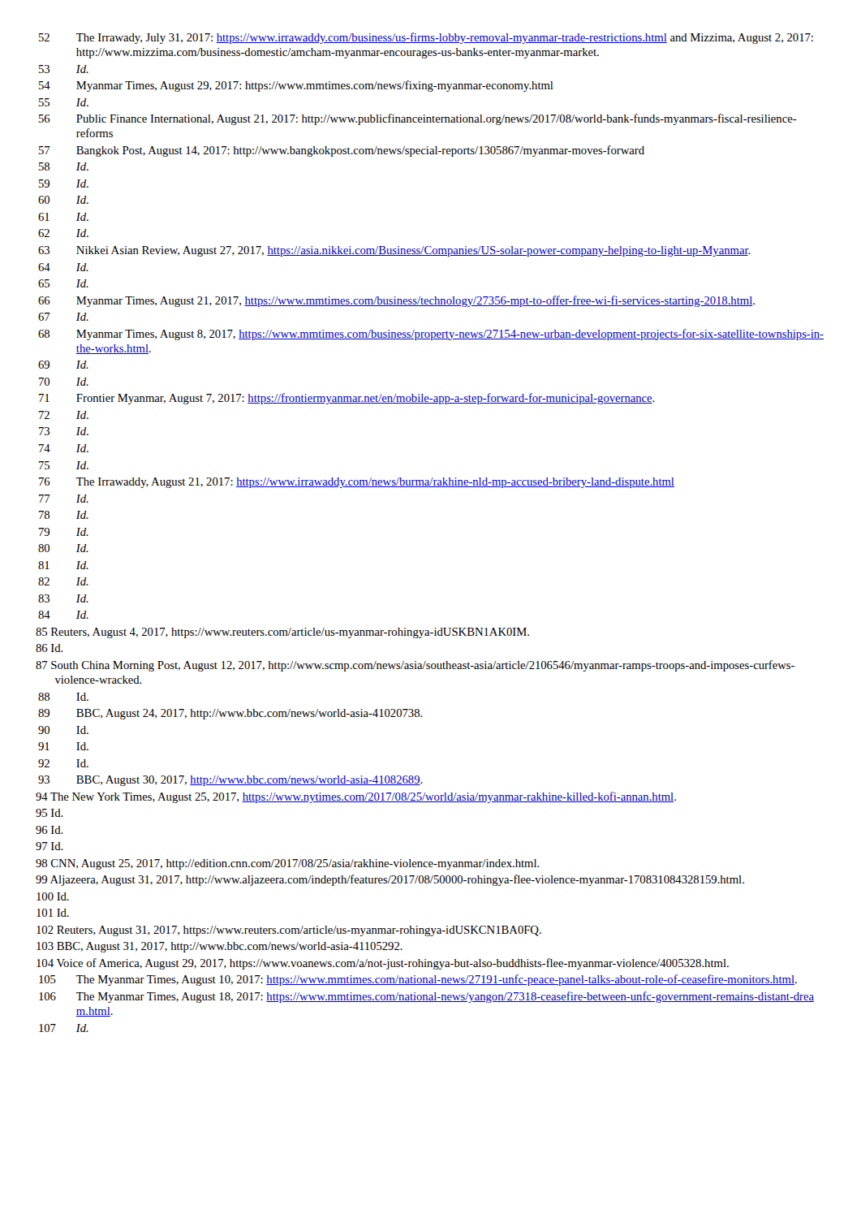52 The Irrawady, July 31, 2017: https://www.irrawaddy.com/business/us-firms-lobby-removal-myanmar-trade-restrictions.html and Mizzima, August 2, 2017: http://www.mizzima.com/business-domestic/amcham-myanmar-encourages-us-banks-enter-myanmar-market.
53 Id.
54 Myanmar Times, August 29, 2017: https://www.mmtimes.com/news/fixing-myanmar-economy.html
55 Id.
56 Public Finance International, August 21, 2017: http://www.publicfinanceinternational.org/news/2017/08/world-bank-funds-myanmars-fiscal-resilience-reforms
57 Bangkok Post, August 14, 2017: http://www.bangkokpost.com/news/special-reports/1305867/myanmar-moves-forward
58 Id.
59 Id.
60 Id.
61 Id.
62 Id.
63 Nikkei Asian Review, August 27, 2017, https://asia.nikkei.com/Business/Companies/US-solar-power-company-helping-to-light-up-Myanmar.
64 Id.
65 Id.
66 Myanmar Times, August 21, 2017, https://www.mmtimes.com/business/technology/27356-mpt-to-offer-free-wi-fi-services-starting-2018.html.
67 Id.
68 Myanmar Times, August 8, 2017, https://www.mmtimes.com/business/property-news/27154-new-urban-development-projects-for-six-satellite-townships-in-the-works.html.
69 Id.
70 Id.
71 Frontier Myanmar, August 7, 2017: https://frontiermyanmar.net/en/mobile-app-a-step-forward-for-municipal-governance.
72 Id.
73 Id.
74 Id.
75 Id.
76 The Irrawaddy, August 21, 2017: https://www.irrawaddy.com/news/burma/rakhine-nld-mp-accused-bribery-land-dispute.html
77 Id.
78 Id.
79 Id.
80 Id.
81 Id.
82 Id.
83 Id.
84 Id.
85 Reuters, August 4, 2017, https://www.reuters.com/article/us-myanmar-rohingya-idUSKBN1AK0IM.
86 Id.
87 South China Morning Post, August 12, 2017, http://www.scmp.com/news/asia/southeast-asia/article/2106546/myanmar-ramps-troops-and-imposes-curfews-violence-wracked.
88 Id.
89 BBC, August 24, 2017, http://www.bbc.com/news/world-asia-41020738.
90 Id.
91 Id.
92 Id.
93 BBC, August 30, 2017, http://www.bbc.com/news/world-asia-41082689.
94 The New York Times, August 25, 2017, https://www.nytimes.com/2017/08/25/world/asia/myanmar-rakhine-killed-kofi-annan.html.
95 Id.
96 Id.
97 Id.
98 CNN, August 25, 2017, http://edition.cnn.com/2017/08/25/asia/rakhine-violence-myanmar/index.html.
99 Aljazeera, August 31, 2017, http://www.aljazeera.com/indepth/features/2017/08/50000-rohingya-flee-violence-myanmar-170831084328159.html.
100 Id.
101 Id.
102 Reuters, August 31, 2017, https://www.reuters.com/article/us-myanmar-rohingya-idUSKCN1BA0FQ.
103 BBC, August 31, 2017, http://www.bbc.com/news/world-asia-41105292.
104 Voice of America, August 29, 2017, https://www.voanews.com/a/not-just-rohingya-but-also-buddhists-flee-myanmar-violence/4005328.html.
105 The Myanmar Times, August 10, 2017: https://www.mmtimes.com/national-news/27191-unfc-peace-panel-talks-about-role-of-ceasefire-monitors.html.
106 The Myanmar Times, August 18, 2017: https://www.mmtimes.com/national-news/yangon/27318-ceasefire-between-unfc-government-remains-distant-dream.html.
107 Id.